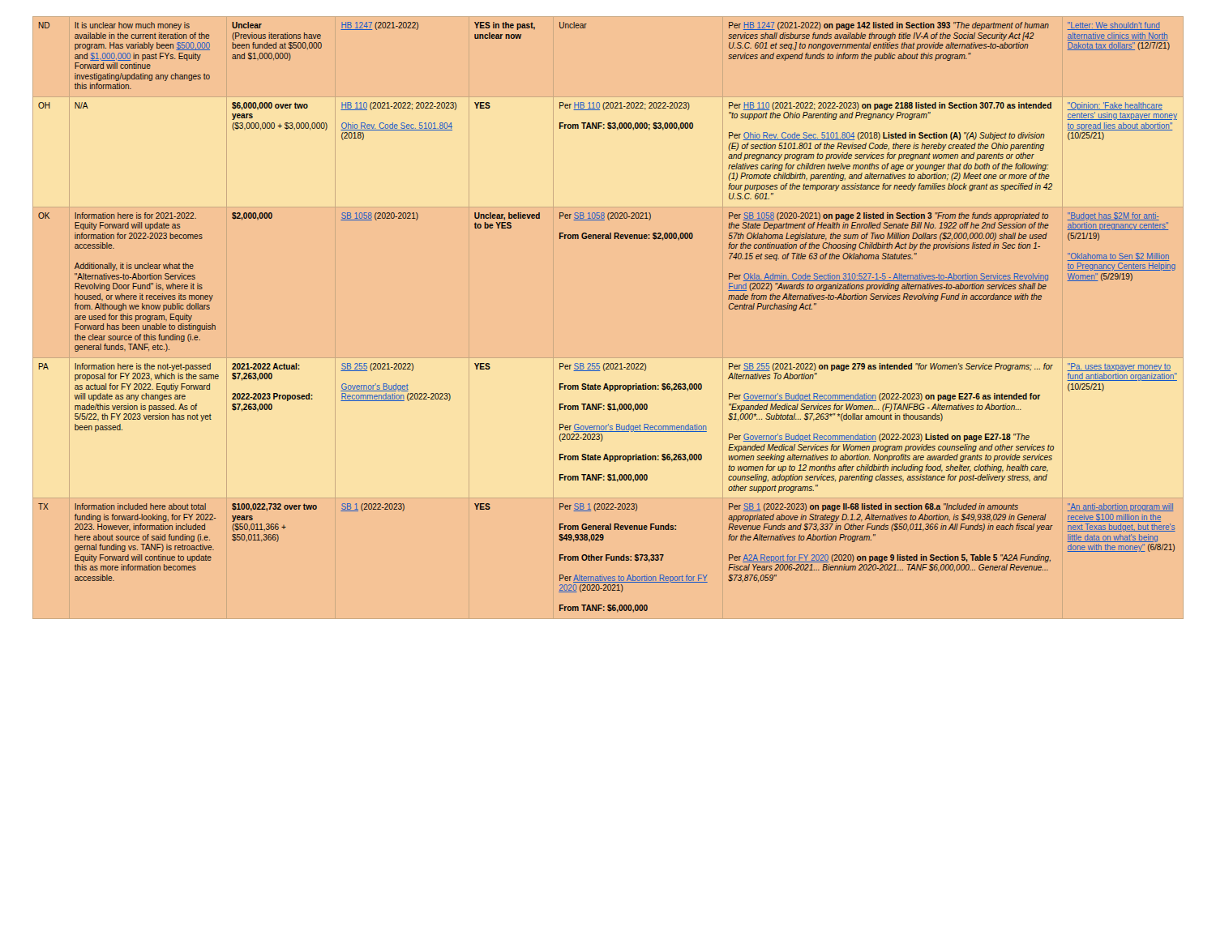| ND | It is unclear how much money is available in the current iteration of the program. Has variably been $500,000 and $1,000,000 in past FYs. Equity Forward will continue investigating/updating any changes to this information. | Unclear (Previous iterations have been funded at $500,000 and $1,000,000) | HB 1247 (2021-2022) | YES in the past, unclear now | Unclear | Per HB 1247 (2021-2022) on page 142 listed in Section 393 "The department of human services shall disburse funds available through title IV-A of the Social Security Act [42 U.S.C. 601 et seq.] to nongovernmental entities that provide alternatives-to-abortion services and expend funds to inform the public about this program." | "Letter: We shouldn't fund alternative clinics with North Dakota tax dollars" (12/7/21) |
| OH | N/A | $6,000,000 over two years ($3,000,000 + $3,000,000) | HB 110 (2021-2022; 2022-2023) Ohio Rev. Code Sec. 5101.804 (2018) | YES | Per HB 110 (2021-2022; 2022-2023) From TANF: $3,000,000; $3,000,000 | Per HB 110 (2021-2022; 2022-2023) on page 2188 listed in Section 307.70 as intended "to support the Ohio Parenting and Pregnancy Program" Per Ohio Rev. Code Sec. 5101.804 (2018) Listed in Section (A) "(A) Subject to division (E) of section 5101.801 of the Revised Code, there is hereby created the Ohio parenting and pregnancy program to provide services for pregnant women and parents or other relatives caring for children twelve months of age or younger that do both of the following: (1) Promote childbirth, parenting, and alternatives to abortion; (2) Meet one or more of the four purposes of the temporary assistance for needy families block grant as specified in 42 U.S.C. 601." | "Opinion: 'Fake healthcare centers' using taxpayer money to spread lies about abortion" (10/25/21) |
| OK | Information here is for 2021-2022. Equity Forward will update as information for 2022-2023 becomes accessible. Additionally, it is unclear what the "Alternatives-to-Abortion Services Revolving Door Fund" is, where it is housed, or where it receives its money from. Although we know public dollars are used for this program, Equity Forward has been unable to distinguish the clear source of this funding (i.e. general funds, TANF, etc.). | $2,000,000 | SB 1058 (2020-2021) | Unclear, believed to be YES | Per SB 1058 (2020-2021) From General Revenue: $2,000,000 | Per SB 1058 (2020-2021) on page 2 listed in Section 3 "From the funds appropriated to the State Department of Health in Enrolled Senate Bill No. 1922 off he 2nd Session of the 57th Oklahoma Legislature, the sum of Two Million Dollars ($2,000,000.00) shall be used for the continuation of the Choosing Childbirth Act by the provisions listed in Sec tion 1-740.15 et seq. of Title 63 of the Oklahoma Statutes." Per Okla. Admin. Code Section 310:527-1-5 - Alternatives-to-Abortion Services Revolving Fund (2022) "Awards to organizations providing alternatives-to-abortion services shall be made from the Alternatives-to-Abortion Services Revolving Fund in accordance with the Central Purchasing Act." | "Budget has $2M for anti-abortion pregnancy centers" (5/21/19) "Oklahoma to Sen $2 Million to Pregnancy Centers Helping Women" (5/29/19) |
| PA | Information here is the not-yet-passed proposal for FY 2023, which is the same as actual for FY 2022. Equtiy Forward will update as any changes are made/this version is passed. As of 5/5/22, th FY 2023 version has not yet been passed. | 2021-2022 Actual: $7,263,000 2022-2023 Proposed: $7,263,000 | SB 255 (2021-2022) Governor's Budget Recommendation (2022-2023) | YES | Per SB 255 (2021-2022) From State Appropriation: $6,263,000 From TANF: $1,000,000 Per Governor's Budget Recommendation (2022-2023) From State Appropriation: $6,263,000 From TANF: $1,000,000 | Per SB 255 (2021-2022) on page 279 as intended "for Women's Service Programs; ... for Alternatives To Abortion" Per Governor's Budget Recommendation (2022-2023) on page E27-6 as intended for "Expanded Medical Services for Women... (F)TANFBG - Alternatives to Abortion... $1,000*... Subtotal... $7,263*" *(dollar amount in thousands) Per Governor's Budget Recommendation (2022-2023) Listed on page E27-18 "The Expanded Medical Services for Women program provides counseling and other services to women seeking alternatives to abortion. Nonprofits are awarded grants to provide services to women for up to 12 months after childbirth including food, shelter, clothing, health care, counseling, adoption services, parenting classes, assistance for post-delivery stress, and other support programs." | "Pa. uses taxpayer money to fund antiabortion organization" (10/25/21) |
| TX | Information included here about total funding is forward-looking, for FY 2022-2023. However, information included here about source of said funding (i.e. gernal funding vs. TANF) is retroactive. Equity Forward will continue to update this as more information becomes accessible. | $100,022,732 over two years ($50,011,366 + $50,011,366) | SB 1 (2022-2023) | YES | Per SB 1 (2022-2023) From General Revenue Funds: $49,938,029 From Other Funds: $73,337 Per Alternatives to Abortion Report for FY 2020 (2020-2021) From TANF: $6,000,000 | Per SB 1 (2022-2023) on page II-68 listed in section 68.a "Included in amounts appropriated above in Strategy D.1.2, Alternatives to Abortion, is $49,938,029 in General Revenue Funds and $73,337 in Other Funds ($50,011,366 in All Funds) in each fiscal year for the Alternatives to Abortion Program." Per A2A Report for FY 2020 (2020) on page 9 listed in Section 5, Table 5 "A2A Funding, Fiscal Years 2006-2021... Biennium 2020-2021... TANF $6,000,000... General Revenue... $73,876,059" | "An anti-abortion program will receive $100 million in the next Texas budget, but there's little data on what's being done with the money" (6/8/21) |